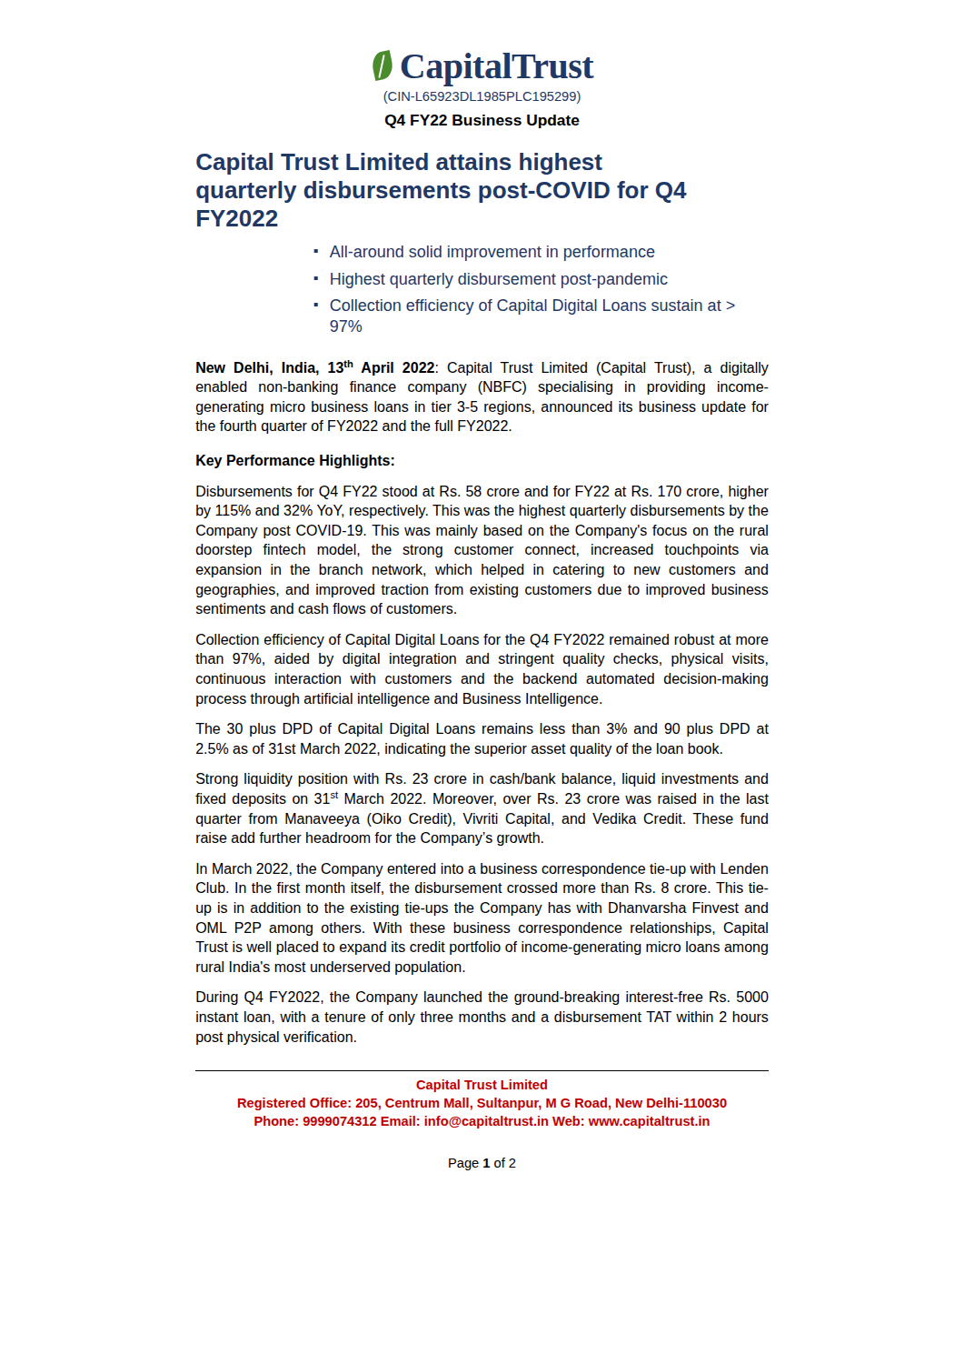CapitalTrust
(CIN-L65923DL1985PLC195299)
Q4 FY22 Business Update
Capital Trust Limited attains highest
quarterly disbursements post-COVID for Q4 FY2022
All-around solid improvement in performance
Highest quarterly disbursement post-pandemic
Collection efficiency of Capital Digital Loans sustain at > 97%
New Delhi, India, 13th April 2022: Capital Trust Limited (Capital Trust), a digitally enabled non-banking finance company (NBFC) specialising in providing income-generating micro business loans in tier 3-5 regions, announced its business update for the fourth quarter of FY2022 and the full FY2022.
Key Performance Highlights:
Disbursements for Q4 FY22 stood at Rs. 58 crore and for FY22 at Rs. 170 crore, higher by 115% and 32% YoY, respectively. This was the highest quarterly disbursements by the Company post COVID-19. This was mainly based on the Company's focus on the rural doorstep fintech model, the strong customer connect, increased touchpoints via expansion in the branch network, which helped in catering to new customers and geographies, and improved traction from existing customers due to improved business sentiments and cash flows of customers.
Collection efficiency of Capital Digital Loans for the Q4 FY2022 remained robust at more than 97%, aided by digital integration and stringent quality checks, physical visits, continuous interaction with customers and the backend automated decision-making process through artificial intelligence and Business Intelligence.
The 30 plus DPD of Capital Digital Loans remains less than 3% and 90 plus DPD at 2.5% as of 31st March 2022, indicating the superior asset quality of the loan book.
Strong liquidity position with Rs. 23 crore in cash/bank balance, liquid investments and fixed deposits on 31st March 2022. Moreover, over Rs. 23 crore was raised in the last quarter from Manaveeya (Oiko Credit), Vivriti Capital, and Vedika Credit. These fund raise add further headroom for the Company’s growth.
In March 2022, the Company entered into a business correspondence tie-up with Lenden Club. In the first month itself, the disbursement crossed more than Rs. 8 crore. This tie-up is in addition to the existing tie-ups the Company has with Dhanvarsha Finvest and OML P2P among others. With these business correspondence relationships, Capital Trust is well placed to expand its credit portfolio of income-generating micro loans among rural India's most underserved population.
During Q4 FY2022, the Company launched the ground-breaking interest-free Rs. 5000 instant loan, with a tenure of only three months and a disbursement TAT within 2 hours post physical verification.
Capital Trust Limited
Registered Office: 205, Centrum Mall, Sultanpur, M G Road, New Delhi-110030
Phone: 9999074312 Email: info@capitaltrust.in Web: www.capitaltrust.in
Page 1 of 2